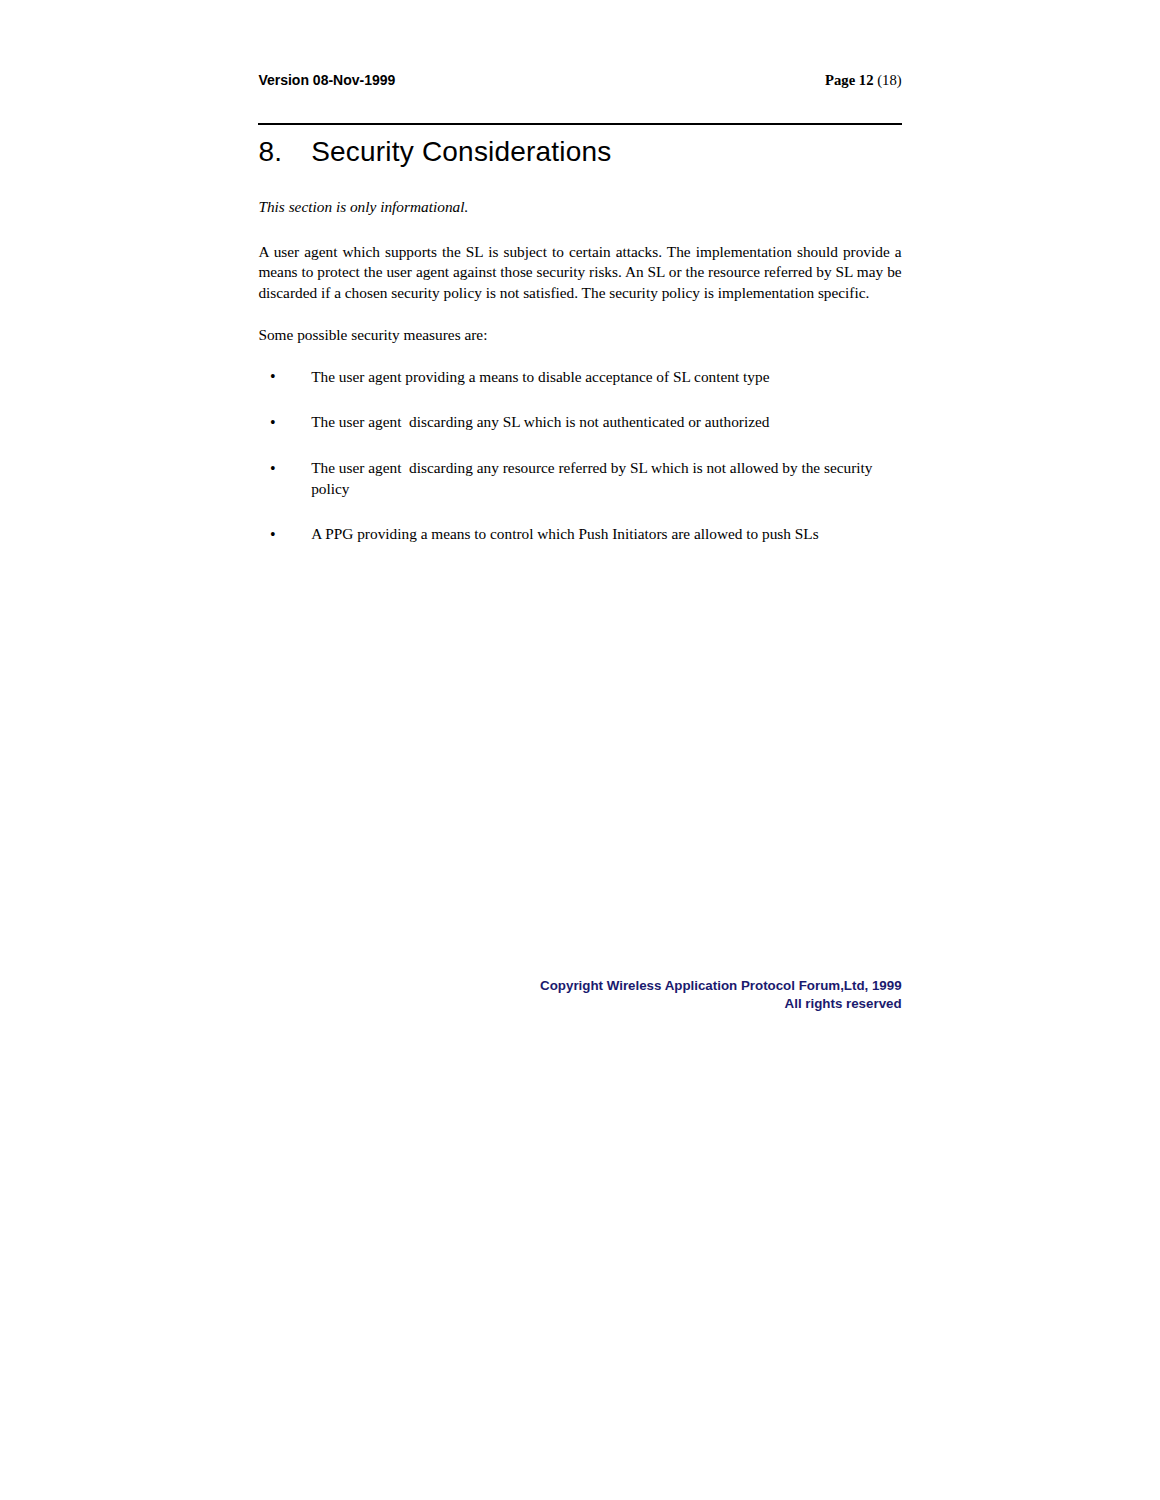Version 08-Nov-1999
Page 12 (18)
8. Security Considerations
This section is only informational.
A user agent which supports the SL is subject to certain attacks. The implementation should provide a means to protect the user agent against those security risks. An SL or the resource referred by SL may be discarded if a chosen security policy is not satisfied. The security policy is implementation specific.
Some possible security measures are:
The user agent providing a means to disable acceptance of SL content type
The user agent discarding any SL which is not authenticated or authorized
The user agent discarding any resource referred by SL which is not allowed by the security policy
A PPG providing a means to control which Push Initiators are allowed to push SLs
Copyright Wireless Application Protocol Forum,Ltd, 1999
All rights reserved